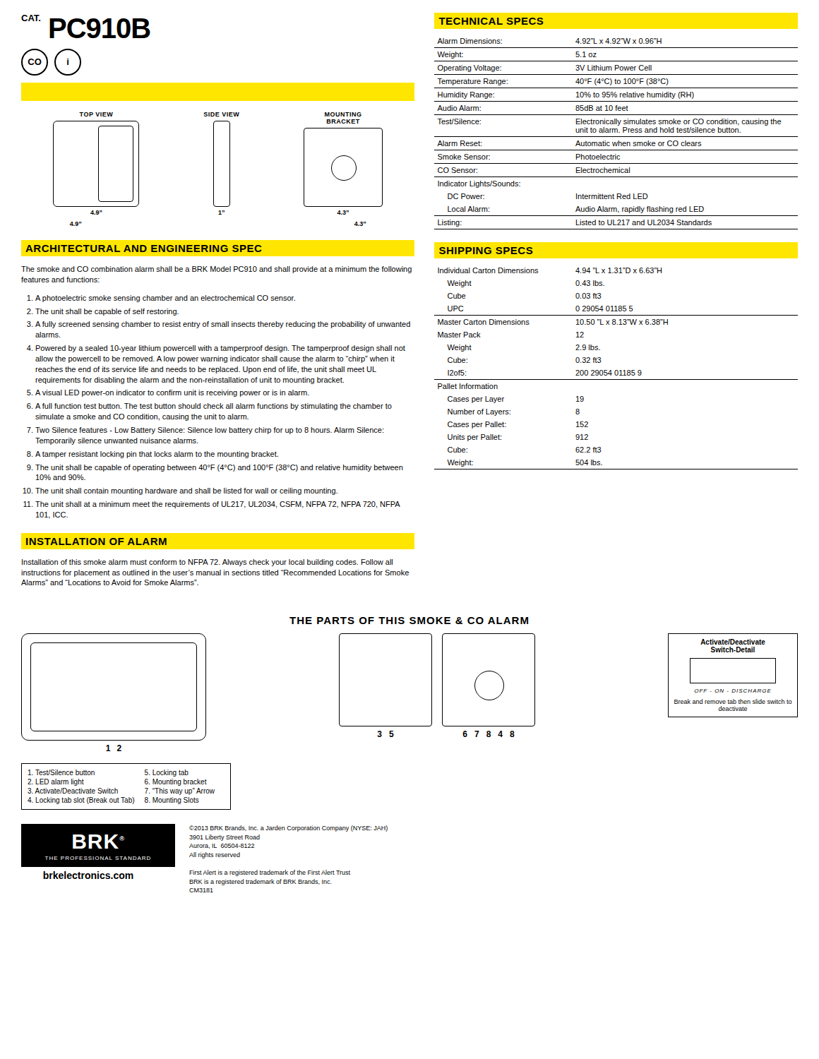CAT. PC910B
CO i
TOP VIEW
4.9”
SIDE VIEW
1”
MOUNTING
BRACKET
4.3”
4.9” 4.3”
ARCHITECTURAL AND ENGINEERING SPEC
The smoke and CO combination alarm shall be a BRK Model PC910 and shall provide at a minimum the following features and functions:
A photoelectric smoke sensing chamber and an electrochemical CO sensor.
The unit shall be capable of self restoring.
A fully screened sensing chamber to resist entry of small insects thereby reducing the probability of unwanted alarms.
Powered by a sealed 10-year lithium powercell with a tamperproof design. The tamperproof design shall not allow the powercell to be removed. A low power warning indicator shall cause the alarm to “chirp” when it reaches the end of its service life and needs to be replaced. Upon end of life, the unit shall meet UL requirements for disabling the alarm and the non-reinstallation of unit to mounting bracket.
A visual LED power-on indicator to confirm unit is receiving power or is in alarm.
A full function test button. The test button should check all alarm functions by stimulating the chamber to simulate a smoke and CO condition, causing the unit to alarm.
Two Silence features - Low Battery Silence: Silence low battery chirp for up to 8 hours. Alarm Silence: Temporarily silence unwanted nuisance alarms.
A tamper resistant locking pin that locks alarm to the mounting bracket.
The unit shall be capable of operating between 40°F (4°C) and 100°F (38°C) and relative humidity between 10% and 90%.
The unit shall contain mounting hardware and shall be listed for wall or ceiling mounting.
The unit shall at a minimum meet the requirements of UL217, UL2034, CSFM, NFPA 72, NFPA 720, NFPA 101, ICC.
INSTALLATION OF ALARM
Installation of this smoke alarm must conform to NFPA 72. Always check your local building codes. Follow all instructions for placement as outlined in the user’s manual in sections titled “Recommended Locations for Smoke Alarms” and “Locations to Avoid for Smoke Alarms”.
TECHNICAL SPECS
| Alarm Dimensions: | 4.92”L x 4.92”W x 0.96”H |
| Weight: | 5.1 oz |
| Operating Voltage: | 3V Lithium Power Cell |
| Temperature Range: | 40°F (4°C) to 100°F (38°C) |
| Humidity Range: | 10% to 95% relative humidity (RH) |
| Audio Alarm: | 85dB at 10 feet |
| Test/Silence: | Electronically simulates smoke or CO condition, causing the unit to alarm. Press and hold test/silence button. |
| Alarm Reset: | Automatic when smoke or CO clears |
| Smoke Sensor: | Photoelectric |
| CO Sensor: | Electrochemical |
| Indicator Lights/Sounds: | |
| DC Power: | Intermittent Red LED |
| Local Alarm: | Audio Alarm, rapidly flashing red LED |
| Listing: | Listed to UL217 and UL2034 Standards |
SHIPPING SPECS
| Individual Carton Dimensions | 4.94 ”L x 1.31”D x 6.63”H |
| Weight | 0.43 lbs. |
| Cube | 0.03 ft3 |
| UPC | 0 29054 01185 5 |
| Master Carton Dimensions | 10.50 ”L x 8.13”W x 6.38”H |
| Master Pack | 12 |
| Weight | 2.9 lbs. |
| Cube: | 0.32 ft3 |
| I2of5: | 200 29054 01185 9 |
| Pallet Information | |
| Cases per Layer | 19 |
| Number of Layers: | 8 |
| Cases per Pallet: | 152 |
| Units per Pallet: | 912 |
| Cube: | 62.2 ft3 |
| Weight: | 504 lbs. |
THE PARTS OF THIS SMOKE & CO ALARM
1 2
3 5
6 7 8 4 8
Activate/Deactivate
Switch-Detail
OFF - ON - DISCHARGE
Break and remove tab then slide switch to deactivate
| 1. Test/Silence button | 5. Locking tab |
| 2. LED alarm light | 6. Mounting bracket |
| 3. Activate/Deactivate Switch | 7. “This way up” Arrow |
| 4. Locking tab slot (Break out Tab) | 8. Mounting Slots |
BRK®
THE PROFESSIONAL STANDARD
brkelectronics.com
©2013 BRK Brands, Inc. a Jarden Corporation Company (NYSE: JAH)
3901 Liberty Street Road
Aurora, IL 60504-8122
All rights reserved
First Alert is a registered trademark of the First Alert Trust
BRK is a registered trademark of BRK Brands, Inc.
CM3181